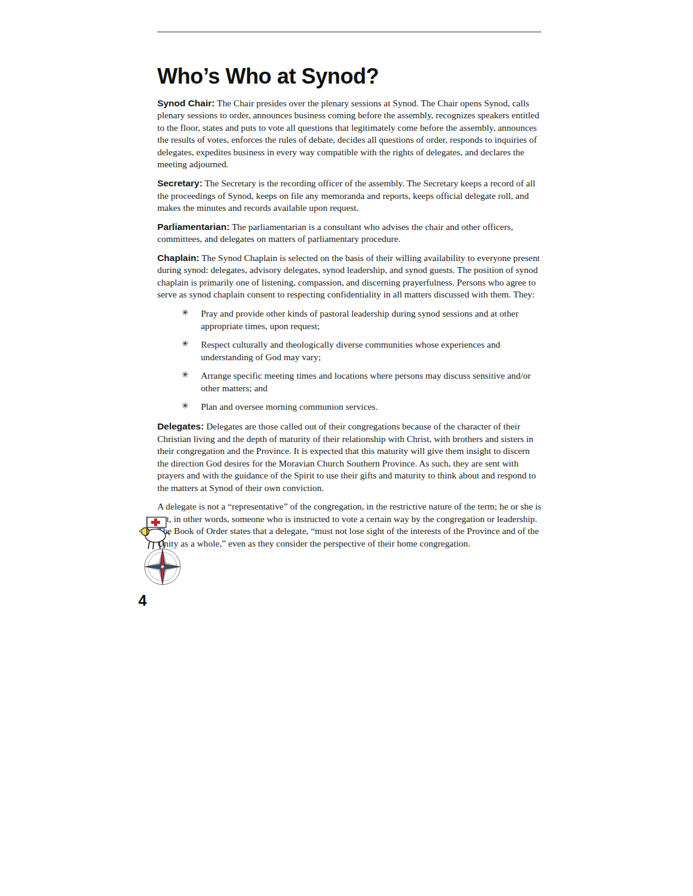Who’s Who at Synod?
Synod Chair: The Chair presides over the plenary sessions at Synod. The Chair opens Synod, calls plenary sessions to order, announces business coming before the assembly, recognizes speakers entitled to the floor, states and puts to vote all questions that legitimately come before the assembly, announces the results of votes, enforces the rules of debate, decides all questions of order, responds to inquiries of delegates, expedites business in every way compatible with the rights of delegates, and declares the meeting adjourned.
Secretary: The Secretary is the recording officer of the assembly. The Secretary keeps a record of all the proceedings of Synod, keeps on file any memoranda and reports, keeps official delegate roll, and makes the minutes and records available upon request.
Parliamentarian: The parliamentarian is a consultant who advises the chair and other officers, committees, and delegates on matters of parliamentary procedure.
Chaplain: The Synod Chaplain is selected on the basis of their willing availability to everyone present during synod: delegates, advisory delegates, synod leadership, and synod guests. The position of synod chaplain is primarily one of listening, compassion, and discerning prayerfulness. Persons who agree to serve as synod chaplain consent to respecting confidentiality in all matters discussed with them. They:
Pray and provide other kinds of pastoral leadership during synod sessions and at other appropriate times, upon request;
Respect culturally and theologically diverse communities whose experiences and understanding of God may vary;
Arrange specific meeting times and locations where persons may discuss sensitive and/or other matters; and
Plan and oversee morning communion services.
Delegates: Delegates are those called out of their congregations because of the character of their Christian living and the depth of maturity of their relationship with Christ, with brothers and sisters in their congregation and the Province. It is expected that this maturity will give them insight to discern the direction God desires for the Moravian Church Southern Province. As such, they are sent with prayers and with the guidance of the Spirit to use their gifts and maturity to think about and respond to the matters at Synod of their own conviction.
A delegate is not a “representative” of the congregation, in the restrictive nature of the term; he or she is not, in other words, someone who is instructed to vote a certain way by the congregation or leadership. The Book of Order states that a delegate, “must not lose sight of the interests of the Province and of the Unity as a whole,” even as they consider the perspective of their home congregation.
4